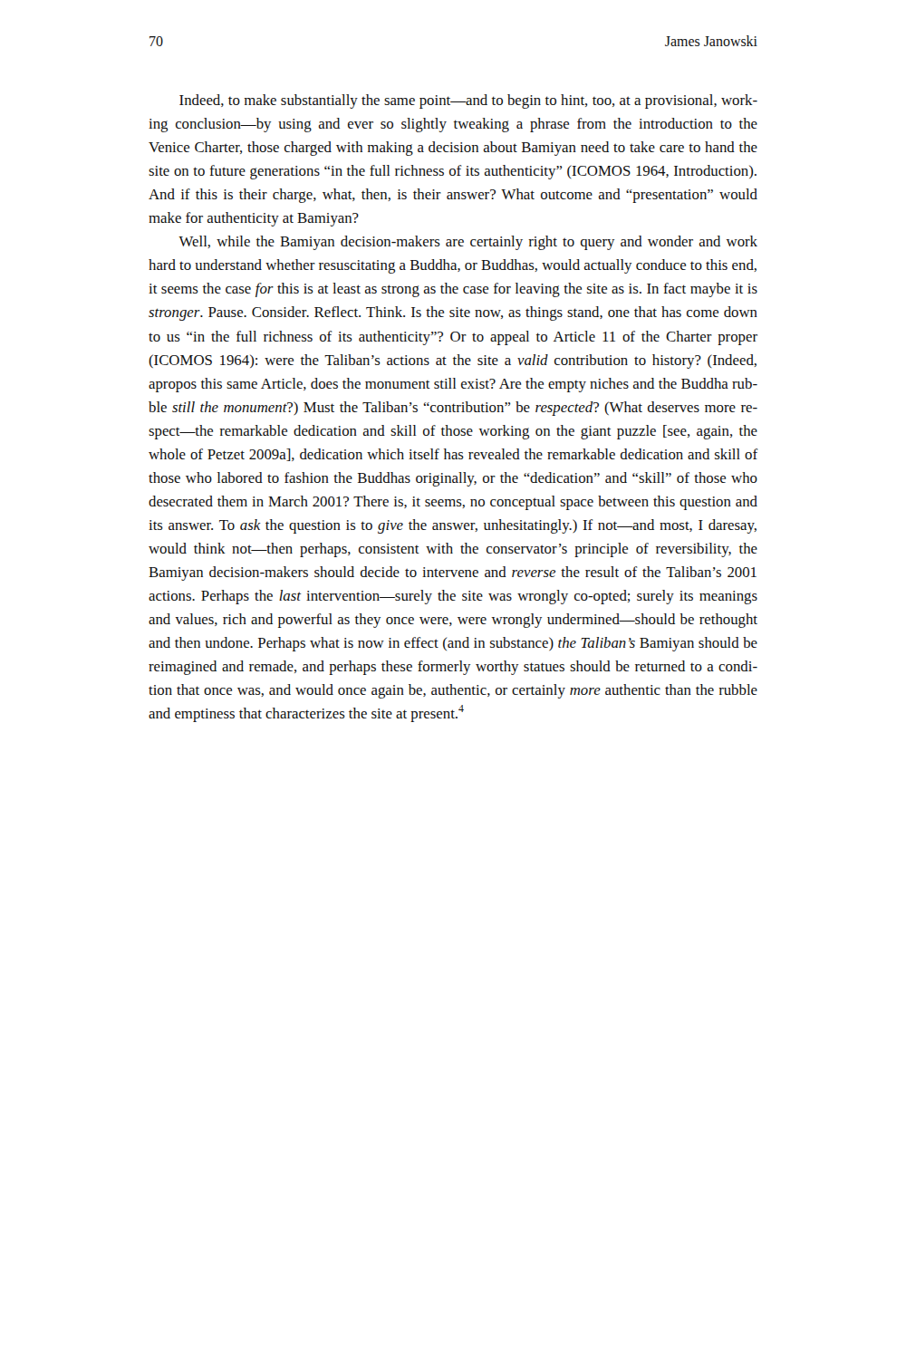70 James Janowski
Indeed, to make substantially the same point—and to begin to hint, too, at a provisional, working conclusion—by using and ever so slightly tweaking a phrase from the introduction to the Venice Charter, those charged with making a decision about Bamiyan need to take care to hand the site on to future generations “in the full richness of its authenticity” (ICOMOS 1964, Introduction). And if this is their charge, what, then, is their answer? What outcome and “presentation” would make for authenticity at Bamiyan?
Well, while the Bamiyan decision-makers are certainly right to query and wonder and work hard to understand whether resuscitating a Buddha, or Buddhas, would actually conduce to this end, it seems the case for this is at least as strong as the case for leaving the site as is. In fact maybe it is stronger. Pause. Consider. Reflect. Think. Is the site now, as things stand, one that has come down to us “in the full richness of its authenticity”? Or to appeal to Article 11 of the Charter proper (ICOMOS 1964): were the Taliban’s actions at the site a valid contribution to history? (Indeed, apropos this same Article, does the monument still exist? Are the empty niches and the Buddha rubble still the monument?) Must the Taliban’s “contribution” be respected? (What deserves more respect—the remarkable dedication and skill of those working on the giant puzzle [see, again, the whole of Petzet 2009a], dedication which itself has revealed the remarkable dedication and skill of those who labored to fashion the Buddhas originally, or the “dedication” and “skill” of those who desecrated them in March 2001? There is, it seems, no conceptual space between this question and its answer. To ask the question is to give the answer, unhesitatingly.) If not—and most, I daresay, would think not—then perhaps, consistent with the conservator’s principle of reversibility, the Bamiyan decision-makers should decide to intervene and reverse the result of the Taliban’s 2001 actions. Perhaps the last intervention—surely the site was wrongly co-opted; surely its meanings and values, rich and powerful as they once were, were wrongly undermined—should be rethought and then undone. Perhaps what is now in effect (and in substance) the Taliban’s Bamiyan should be reimagined and remade, and perhaps these formerly worthy statues should be returned to a condition that once was, and would once again be, authentic, or certainly more authentic than the rubble and emptiness that characterizes the site at present.4